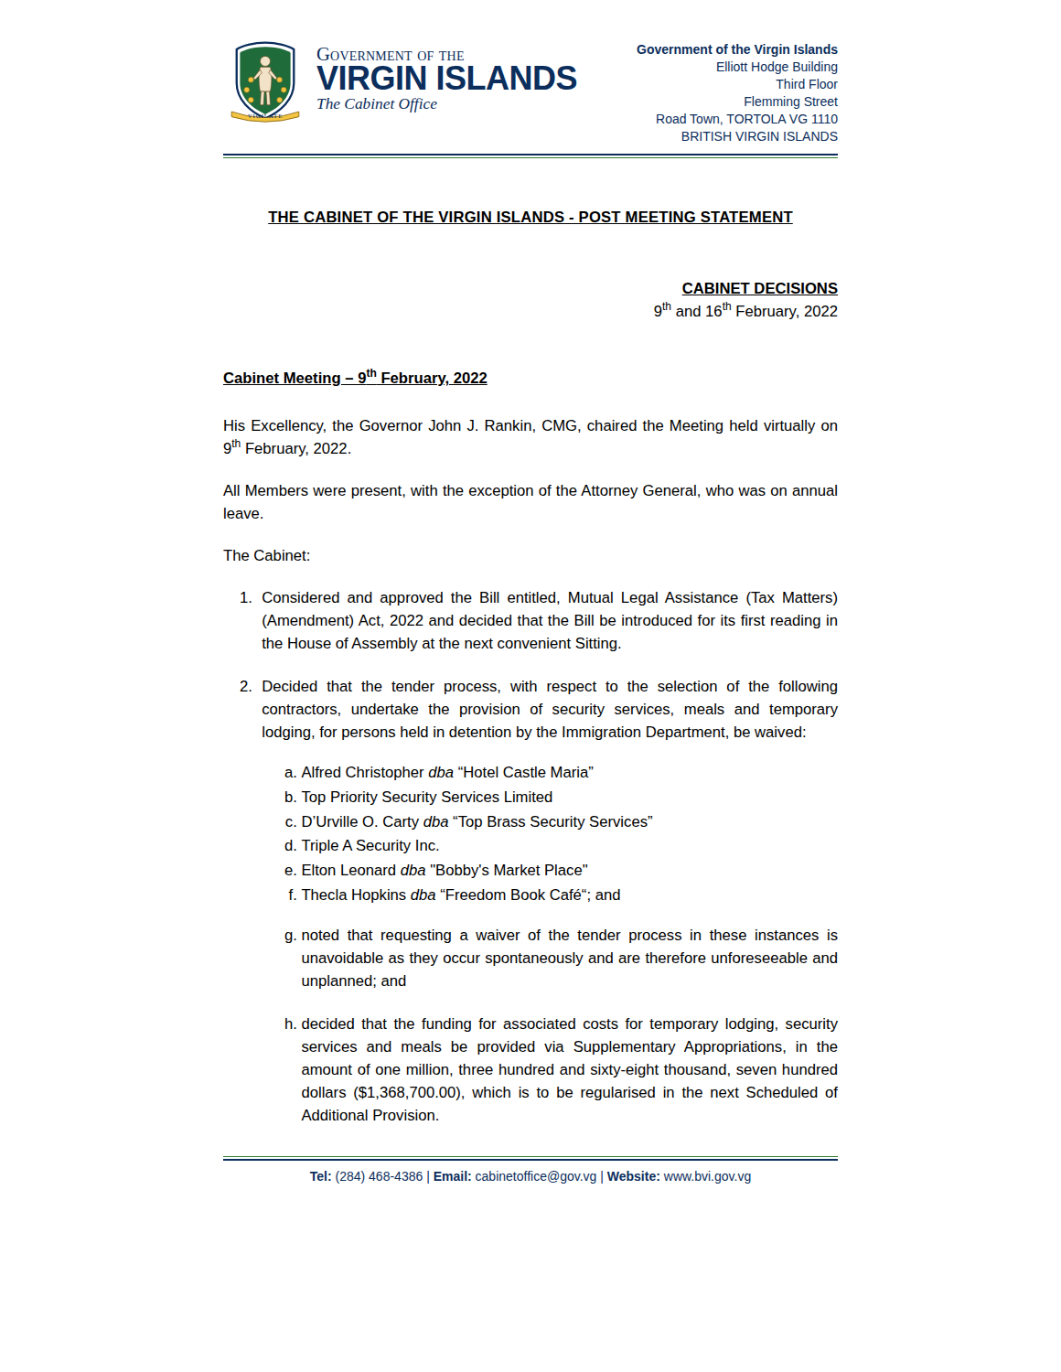VIGILATE
Government of the
VIRGIN ISLANDS
The Cabinet Office
Government of the Virgin Islands
Elliott Hodge Building
Third Floor
Flemming Street
Road Town, TORTOLA VG 1110
British Virgin Islands
THE CABINET OF THE VIRGIN ISLANDS - POST MEETING STATEMENT
CABINET DECISIONS
9th and 16th February, 2022
Cabinet Meeting – 9th February, 2022
His Excellency, the Governor John J. Rankin, CMG, chaired the Meeting held virtually on 9th February, 2022.
All Members were present, with the exception of the Attorney General, who was on annual leave.
The Cabinet:
Considered and approved the Bill entitled, Mutual Legal Assistance (Tax Matters) (Amendment) Act, 2022 and decided that the Bill be introduced for its first reading in the House of Assembly at the next convenient Sitting.
Decided that the tender process, with respect to the selection of the following contractors, undertake the provision of security services, meals and temporary lodging, for persons held in detention by the Immigration Department, be waived:
Alfred Christopher dba “Hotel Castle Maria”
Top Priority Security Services Limited
D’Urville O. Carty dba “Top Brass Security Services”
Triple A Security Inc.
Elton Leonard dba "Bobby's Market Place"
Thecla Hopkins dba “Freedom Book Café“; and
noted that requesting a waiver of the tender process in these instances is unavoidable as they occur spontaneously and are therefore unforeseeable and unplanned; and
decided that the funding for associated costs for temporary lodging, security services and meals be provided via Supplementary Appropriations, in the amount of one million, three hundred and sixty-eight thousand, seven hundred dollars ($1,368,700.00), which is to be regularised in the next Scheduled of Additional Provision.
Tel: (284) 468-4386 | Email: cabinetoffice@gov.vg | Website: www.bvi.gov.vg